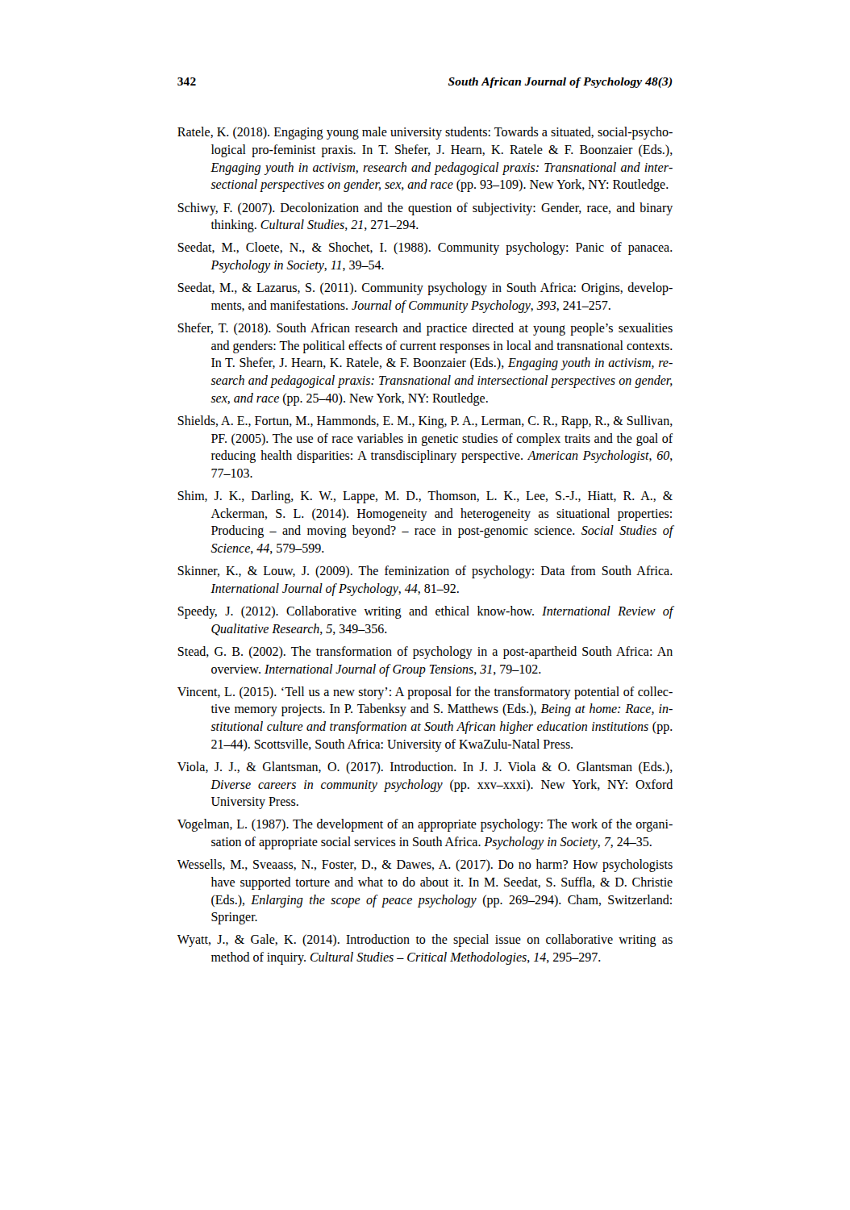342 South African Journal of Psychology 48(3)
Ratele, K. (2018). Engaging young male university students: Towards a situated, social-psychological pro-feminist praxis. In T. Shefer, J. Hearn, K. Ratele & F. Boonzaier (Eds.), Engaging youth in activism, research and pedagogical praxis: Transnational and intersectional perspectives on gender, sex, and race (pp. 93–109). New York, NY: Routledge.
Schiwy, F. (2007). Decolonization and the question of subjectivity: Gender, race, and binary thinking. Cultural Studies, 21, 271–294.
Seedat, M., Cloete, N., & Shochet, I. (1988). Community psychology: Panic of panacea. Psychology in Society, 11, 39–54.
Seedat, M., & Lazarus, S. (2011). Community psychology in South Africa: Origins, developments, and manifestations. Journal of Community Psychology, 393, 241–257.
Shefer, T. (2018). South African research and practice directed at young people’s sexualities and genders: The political effects of current responses in local and transnational contexts. In T. Shefer, J. Hearn, K. Ratele, & F. Boonzaier (Eds.), Engaging youth in activism, research and pedagogical praxis: Transnational and intersectional perspectives on gender, sex, and race (pp. 25–40). New York, NY: Routledge.
Shields, A. E., Fortun, M., Hammonds, E. M., King, P. A., Lerman, C. R., Rapp, R., & Sullivan, PF. (2005). The use of race variables in genetic studies of complex traits and the goal of reducing health disparities: A transdisciplinary perspective. American Psychologist, 60, 77–103.
Shim, J. K., Darling, K. W., Lappe, M. D., Thomson, L. K., Lee, S.-J., Hiatt, R. A., & Ackerman, S. L. (2014). Homogeneity and heterogeneity as situational properties: Producing – and moving beyond? – race in post-genomic science. Social Studies of Science, 44, 579–599.
Skinner, K., & Louw, J. (2009). The feminization of psychology: Data from South Africa. International Journal of Psychology, 44, 81–92.
Speedy, J. (2012). Collaborative writing and ethical know-how. International Review of Qualitative Research, 5, 349–356.
Stead, G. B. (2002). The transformation of psychology in a post-apartheid South Africa: An overview. International Journal of Group Tensions, 31, 79–102.
Vincent, L. (2015). ‘Tell us a new story’: A proposal for the transformatory potential of collective memory projects. In P. Tabenksy and S. Matthews (Eds.), Being at home: Race, institutional culture and transformation at South African higher education institutions (pp. 21–44). Scottsville, South Africa: University of KwaZulu-Natal Press.
Viola, J. J., & Glantsman, O. (2017). Introduction. In J. J. Viola & O. Glantsman (Eds.), Diverse careers in community psychology (pp. xxv–xxxi). New York, NY: Oxford University Press.
Vogelman, L. (1987). The development of an appropriate psychology: The work of the organisation of appropriate social services in South Africa. Psychology in Society, 7, 24–35.
Wessells, M., Sveaass, N., Foster, D., & Dawes, A. (2017). Do no harm? How psychologists have supported torture and what to do about it. In M. Seedat, S. Suffla, & D. Christie (Eds.), Enlarging the scope of peace psychology (pp. 269–294). Cham, Switzerland: Springer.
Wyatt, J., & Gale, K. (2014). Introduction to the special issue on collaborative writing as method of inquiry. Cultural Studies – Critical Methodologies, 14, 295–297.